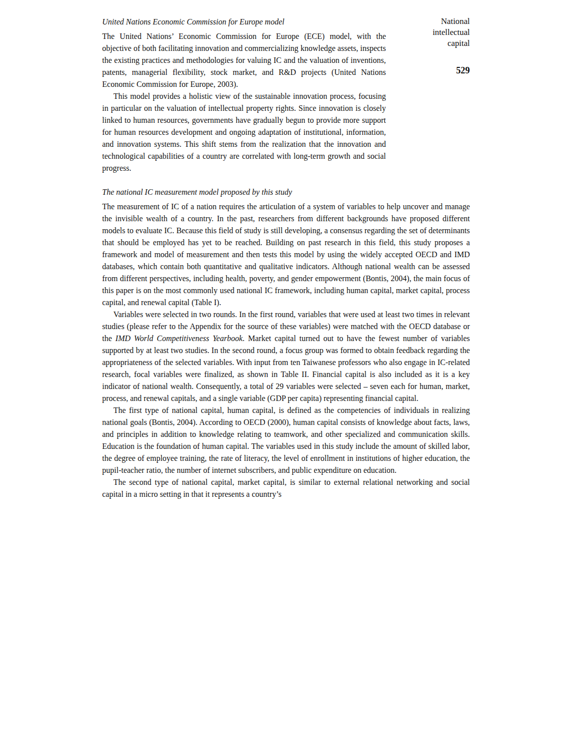National
intellectual
capital
529
United Nations Economic Commission for Europe model
The United Nations’ Economic Commission for Europe (ECE) model, with the objective of both facilitating innovation and commercializing knowledge assets, inspects the existing practices and methodologies for valuing IC and the valuation of inventions, patents, managerial flexibility, stock market, and R&D projects (United Nations Economic Commission for Europe, 2003).
This model provides a holistic view of the sustainable innovation process, focusing in particular on the valuation of intellectual property rights. Since innovation is closely linked to human resources, governments have gradually begun to provide more support for human resources development and ongoing adaptation of institutional, information, and innovation systems. This shift stems from the realization that the innovation and technological capabilities of a country are correlated with long-term growth and social progress.
The national IC measurement model proposed by this study
The measurement of IC of a nation requires the articulation of a system of variables to help uncover and manage the invisible wealth of a country. In the past, researchers from different backgrounds have proposed different models to evaluate IC. Because this field of study is still developing, a consensus regarding the set of determinants that should be employed has yet to be reached. Building on past research in this field, this study proposes a framework and model of measurement and then tests this model by using the widely accepted OECD and IMD databases, which contain both quantitative and qualitative indicators. Although national wealth can be assessed from different perspectives, including health, poverty, and gender empowerment (Bontis, 2004), the main focus of this paper is on the most commonly used national IC framework, including human capital, market capital, process capital, and renewal capital (Table I).
Variables were selected in two rounds. In the first round, variables that were used at least two times in relevant studies (please refer to the Appendix for the source of these variables) were matched with the OECD database or the IMD World Competitiveness Yearbook. Market capital turned out to have the fewest number of variables supported by at least two studies. In the second round, a focus group was formed to obtain feedback regarding the appropriateness of the selected variables. With input from ten Taiwanese professors who also engage in IC-related research, focal variables were finalized, as shown in Table II. Financial capital is also included as it is a key indicator of national wealth. Consequently, a total of 29 variables were selected – seven each for human, market, process, and renewal capitals, and a single variable (GDP per capita) representing financial capital.
The first type of national capital, human capital, is defined as the competencies of individuals in realizing national goals (Bontis, 2004). According to OECD (2000), human capital consists of knowledge about facts, laws, and principles in addition to knowledge relating to teamwork, and other specialized and communication skills. Education is the foundation of human capital. The variables used in this study include the amount of skilled labor, the degree of employee training, the rate of literacy, the level of enrollment in institutions of higher education, the pupil-teacher ratio, the number of internet subscribers, and public expenditure on education.
The second type of national capital, market capital, is similar to external relational networking and social capital in a micro setting in that it represents a country’s